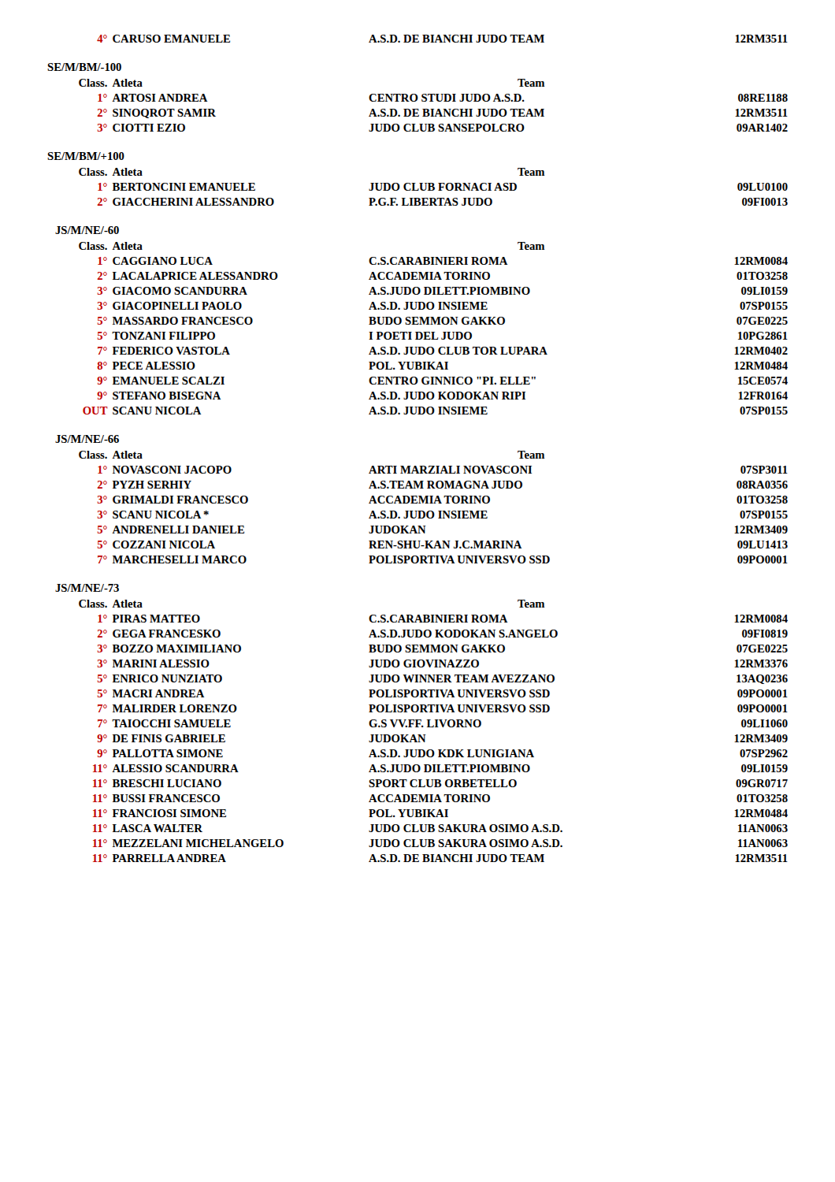| 4° | CARUSO EMANUELE | A.S.D. DE BIANCHI JUDO TEAM | 12RM3511 |
| SE/M/BM/-100 |
| Class. | Atleta | Team | |
| 1° | ARTOSI ANDREA | CENTRO STUDI JUDO A.S.D. | 08RE1188 |
| 2° | SINOQROT SAMIR | A.S.D. DE BIANCHI JUDO TEAM | 12RM3511 |
| 3° | CIOTTI EZIO | JUDO CLUB SANSEPOLCRO | 09AR1402 |
| SE/M/BM/+100 |
| Class. | Atleta | Team | |
| 1° | BERTONCINI EMANUELE | JUDO CLUB FORNACI ASD | 09LU0100 |
| 2° | GIACCHERINI ALESSANDRO | P.G.F. LIBERTAS JUDO | 09FI0013 |
| JS/M/NE/-60 |
| Class. | Atleta | Team | |
| 1° | CAGGIANO LUCA | C.S.CARABINIERI ROMA | 12RM0084 |
| 2° | LACALAPRICE ALESSANDRO | ACCADEMIA TORINO | 01TO3258 |
| 3° | GIACOMO SCANDURRA | A.S.JUDO DILETT.PIOMBINO | 09LI0159 |
| 3° | GIACOPINELLI PAOLO | A.S.D. JUDO INSIEME | 07SP0155 |
| 5° | MASSARDO FRANCESCO | BUDO SEMMON GAKKO | 07GE0225 |
| 5° | TONZANI FILIPPO | I POETI DEL JUDO | 10PG2861 |
| 7° | FEDERICO VASTOLA | A.S.D. JUDO CLUB TOR LUPARA | 12RM0402 |
| 8° | PECE ALESSIO | POL. YUBIKAI | 12RM0484 |
| 9° | EMANUELE SCALZI | CENTRO GINNICO "PI. ELLE" | 15CE0574 |
| 9° | STEFANO BISEGNA | A.S.D. JUDO KODOKAN RIPI | 12FR0164 |
| OUT | SCANU NICOLA | A.S.D. JUDO INSIEME | 07SP0155 |
| JS/M/NE/-66 |
| Class. | Atleta | Team | |
| 1° | NOVASCONI JACOPO | ARTI MARZIALI NOVASCONI | 07SP3011 |
| 2° | PYZH SERHIY | A.S.TEAM ROMAGNA JUDO | 08RA0356 |
| 3° | GRIMALDI FRANCESCO | ACCADEMIA TORINO | 01TO3258 |
| 3° | SCANU NICOLA * | A.S.D. JUDO INSIEME | 07SP0155 |
| 5° | ANDRENELLI DANIELE | JUDOKAN | 12RM3409 |
| 5° | COZZANI NICOLA | REN-SHU-KAN J.C.MARINA | 09LU1413 |
| 7° | MARCHESELLI MARCO | POLISPORTIVA UNIVERSVO SSD | 09PO0001 |
| JS/M/NE/-73 |
| Class. | Atleta | Team | |
| 1° | PIRAS MATTEO | C.S.CARABINIERI ROMA | 12RM0084 |
| 2° | GEGA FRANCESKO | A.S.D.JUDO KODOKAN S.ANGELO | 09FI0819 |
| 3° | BOZZO MAXIMILIANO | BUDO SEMMON GAKKO | 07GE0225 |
| 3° | MARINI ALESSIO | JUDO GIOVINAZZO | 12RM3376 |
| 5° | ENRICO NUNZIATO | JUDO WINNER TEAM AVEZZANO | 13AQ0236 |
| 5° | MACRI ANDREA | POLISPORTIVA UNIVERSVO SSD | 09PO0001 |
| 7° | MALIRDER LORENZO | POLISPORTIVA UNIVERSVO SSD | 09PO0001 |
| 7° | TAIOCCHI SAMUELE | G.S VV.FF. LIVORNO | 09LI1060 |
| 9° | DE FINIS GABRIELE | JUDOKAN | 12RM3409 |
| 9° | PALLOTTA SIMONE | A.S.D. JUDO KDK LUNIGIANA | 07SP2962 |
| 11° | ALESSIO SCANDURRA | A.S.JUDO DILETT.PIOMBINO | 09LI0159 |
| 11° | BRESCHI LUCIANO | SPORT CLUB ORBETELLO | 09GR0717 |
| 11° | BUSSI FRANCESCO | ACCADEMIA TORINO | 01TO3258 |
| 11° | FRANCIOSI SIMONE | POL. YUBIKAI | 12RM0484 |
| 11° | LASCA WALTER | JUDO CLUB SAKURA OSIMO A.S.D. | 11AN0063 |
| 11° | MEZZELANI MICHELANGELO | JUDO CLUB SAKURA OSIMO A.S.D. | 11AN0063 |
| 11° | PARRELLA ANDREA | A.S.D. DE BIANCHI JUDO TEAM | 12RM3511 |